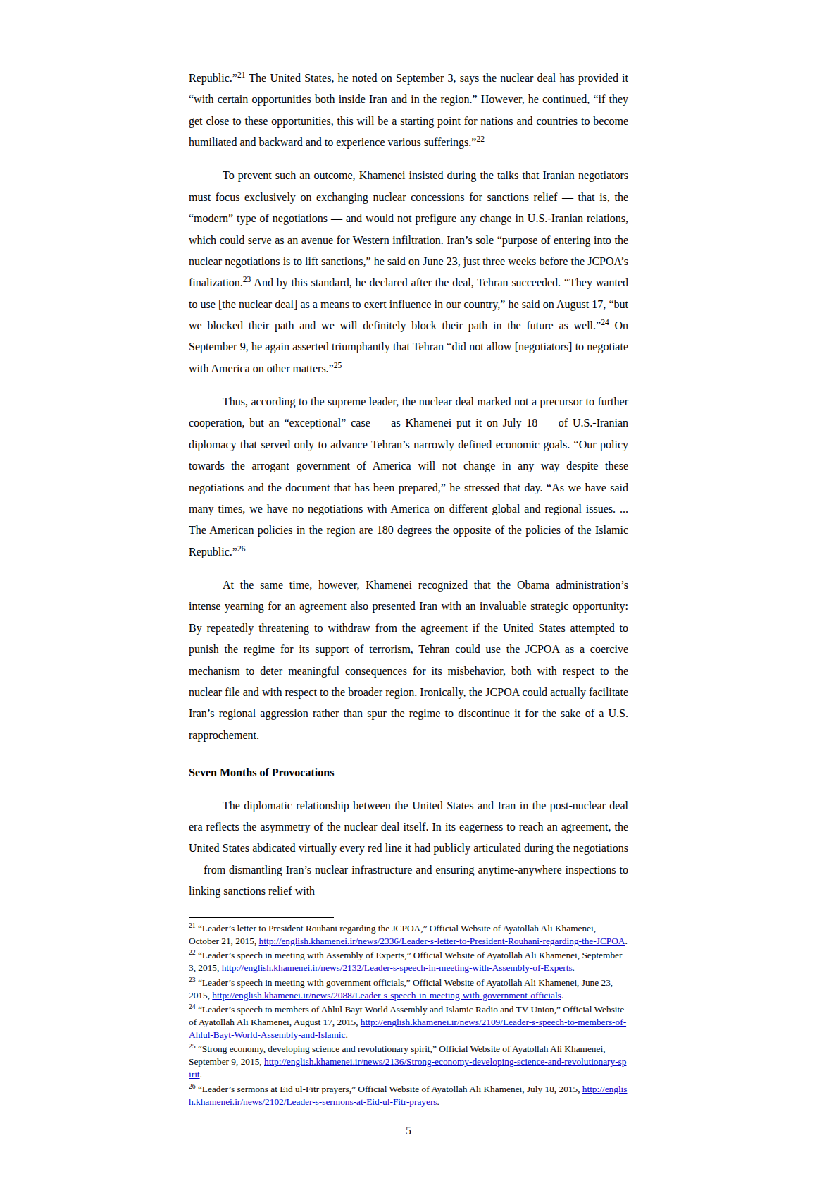Republic.”21 The United States, he noted on September 3, says the nuclear deal has provided it “with certain opportunities both inside Iran and in the region.” However, he continued, “if they get close to these opportunities, this will be a starting point for nations and countries to become humiliated and backward and to experience various sufferings.”22
To prevent such an outcome, Khamenei insisted during the talks that Iranian negotiators must focus exclusively on exchanging nuclear concessions for sanctions relief — that is, the “modern” type of negotiations — and would not prefigure any change in U.S.-Iranian relations, which could serve as an avenue for Western infiltration. Iran’s sole “purpose of entering into the nuclear negotiations is to lift sanctions,” he said on June 23, just three weeks before the JCPOA’s finalization.23 And by this standard, he declared after the deal, Tehran succeeded. “They wanted to use [the nuclear deal] as a means to exert influence in our country,” he said on August 17, “but we blocked their path and we will definitely block their path in the future as well.”24 On September 9, he again asserted triumphantly that Tehran “did not allow [negotiators] to negotiate with America on other matters.”25
Thus, according to the supreme leader, the nuclear deal marked not a precursor to further cooperation, but an “exceptional” case — as Khamenei put it on July 18 — of U.S.-Iranian diplomacy that served only to advance Tehran’s narrowly defined economic goals. “Our policy towards the arrogant government of America will not change in any way despite these negotiations and the document that has been prepared,” he stressed that day. “As we have said many times, we have no negotiations with America on different global and regional issues. ... The American policies in the region are 180 degrees the opposite of the policies of the Islamic Republic.”26
At the same time, however, Khamenei recognized that the Obama administration’s intense yearning for an agreement also presented Iran with an invaluable strategic opportunity: By repeatedly threatening to withdraw from the agreement if the United States attempted to punish the regime for its support of terrorism, Tehran could use the JCPOA as a coercive mechanism to deter meaningful consequences for its misbehavior, both with respect to the nuclear file and with respect to the broader region. Ironically, the JCPOA could actually facilitate Iran’s regional aggression rather than spur the regime to discontinue it for the sake of a U.S. rapprochement.
Seven Months of Provocations
The diplomatic relationship between the United States and Iran in the post-nuclear deal era reflects the asymmetry of the nuclear deal itself. In its eagerness to reach an agreement, the United States abdicated virtually every red line it had publicly articulated during the negotiations — from dismantling Iran’s nuclear infrastructure and ensuring anytime-anywhere inspections to linking sanctions relief with
21 “Leader’s letter to President Rouhani regarding the JCPOA,” Official Website of Ayatollah Ali Khamenei, October 21, 2015, http://english.khamenei.ir/news/2336/Leader-s-letter-to-President-Rouhani-regarding-the-JCPOA.
22 “Leader’s speech in meeting with Assembly of Experts,” Official Website of Ayatollah Ali Khamenei, September 3, 2015, http://english.khamenei.ir/news/2132/Leader-s-speech-in-meeting-with-Assembly-of-Experts.
23 “Leader’s speech in meeting with government officials,” Official Website of Ayatollah Ali Khamenei, June 23, 2015, http://english.khamenei.ir/news/2088/Leader-s-speech-in-meeting-with-government-officials.
24 “Leader’s speech to members of Ahlul Bayt World Assembly and Islamic Radio and TV Union,” Official Website of Ayatollah Ali Khamenei, August 17, 2015, http://english.khamenei.ir/news/2109/Leader-s-speech-to-members-of-Ahlul-Bayt-World-Assembly-and-Islamic.
25 “Strong economy, developing science and revolutionary spirit,” Official Website of Ayatollah Ali Khamenei, September 9, 2015, http://english.khamenei.ir/news/2136/Strong-economy-developing-science-and-revolutionary-spirit.
26 “Leader’s sermons at Eid ul-Fitr prayers,” Official Website of Ayatollah Ali Khamenei, July 18, 2015, http://english.khamenei.ir/news/2102/Leader-s-sermons-at-Eid-ul-Fitr-prayers.
5